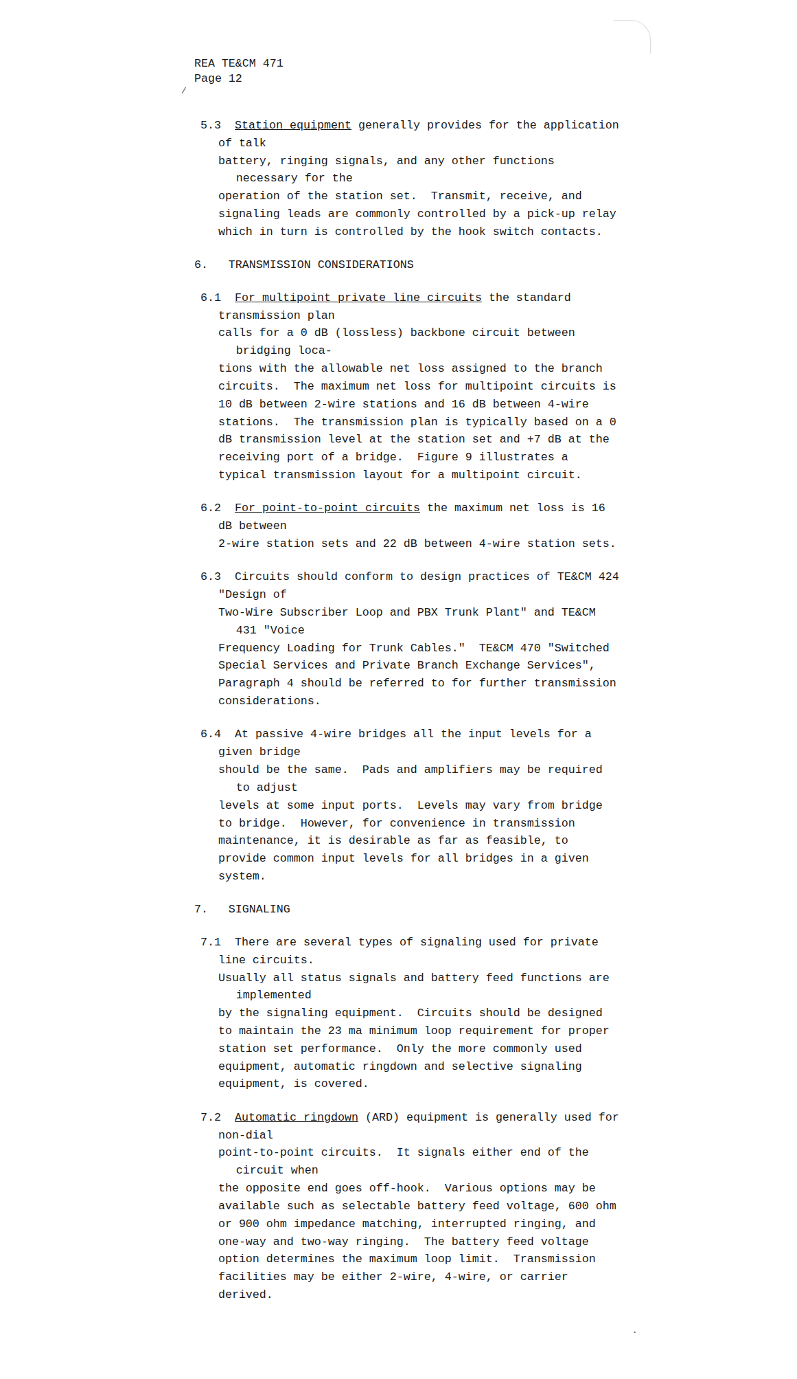/
REA TE&CM 471
Page 12
5.3 Station equipment generally provides for the application of talk battery, ringing signals, and any other functions necessary for the operation of the station set. Transmit, receive, and signaling leads are commonly controlled by a pick-up relay which in turn is controlled by the hook switch contacts.
6. TRANSMISSION CONSIDERATIONS
6.1 For multipoint private line circuits the standard transmission plan calls for a 0 dB (lossless) backbone circuit between bridging loca- tions with the allowable net loss assigned to the branch circuits. The maximum net loss for multipoint circuits is 10 dB between 2-wire stations and 16 dB between 4-wire stations. The transmission plan is typically based on a 0 dB transmission level at the station set and +7 dB at the receiving port of a bridge. Figure 9 illustrates a typical transmission layout for a multipoint circuit.
6.2 For point-to-point circuits the maximum net loss is 16 dB between 2-wire station sets and 22 dB between 4-wire station sets.
6.3 Circuits should conform to design practices of TE&CM 424 "Design of Two-Wire Subscriber Loop and PBX Trunk Plant" and TE&CM 431 "Voice Frequency Loading for Trunk Cables." TE&CM 470 "Switched Special Services and Private Branch Exchange Services", Paragraph 4 should be referred to for further transmission considerations.
6.4 At passive 4-wire bridges all the input levels for a given bridge should be the same. Pads and amplifiers may be required to adjust levels at some input ports. Levels may vary from bridge to bridge. However, for convenience in transmission maintenance, it is desirable as far as feasible, to provide common input levels for all bridges in a given system.
7. SIGNALING
7.1 There are several types of signaling used for private line circuits. Usually all status signals and battery feed functions are implemented by the signaling equipment. Circuits should be designed to maintain the 23 ma minimum loop requirement for proper station set performance. Only the more commonly used equipment, automatic ringdown and selective signaling equipment, is covered.
7.2 Automatic ringdown (ARD) equipment is generally used for non-dial point-to-point circuits. It signals either end of the circuit when the opposite end goes off-hook. Various options may be available such as selectable battery feed voltage, 600 ohm or 900 ohm impedance matching, interrupted ringing, and one-way and two-way ringing. The battery feed voltage option determines the maximum loop limit. Transmission facilities may be either 2-wire, 4-wire, or carrier derived.
.